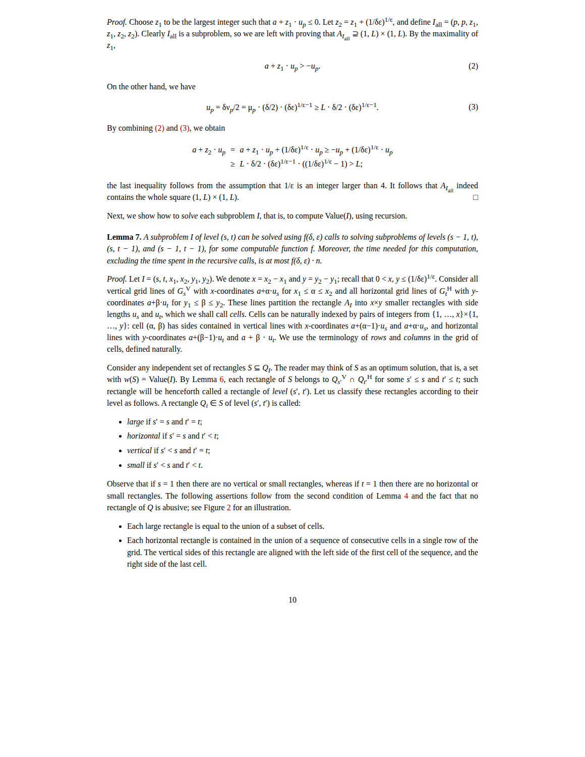Proof. Choose z1 to be the largest integer such that a + z1 · up ≤ 0. Let z2 = z1 + (1/δε)1/ε, and define Iall = (p, p, z1, z1, z2, z2). Clearly Iall is a subproblem, so we are left with proving that AIall ⊇ (1, L) × (1, L). By the maximality of z1,
a + z1 · up > −up. (2)
On the other hand, we have
up = δνp/2 = μp · (δ/2) · (δε)1/ε−1 ≥ L · δ/2 · (δε)1/ε−1. (3)
By combining (2) and (3), we obtain
| a + z 2 · u p | = | a + z 1 · u p + (1/δε) 1/ε · u p ≥ − u p + (1/δε) 1/ε · u p |
| | ≥ | L · δ/2 · (δε) 1/ε−1 · ((1/δε) 1/ε − 1) > L ; |
the last inequality follows from the assumption that 1/ε is an integer larger than 4. It follows that AIall indeed contains the whole square (1, L) × (1, L). □
Next, we show how to solve each subproblem I, that is, to compute Value(I), using recursion.
Lemma 7. A subproblem I of level (s, t) can be solved using f(δ, ε) calls to solving subproblems of levels (s − 1, t), (s, t − 1), and (s − 1, t − 1), for some computable function f. Moreover, the time needed for this computation, excluding the time spent in the recursive calls, is at most f(δ, ε) · n.
Proof. Let I = (s, t, x1, x2, y1, y2). We denote x = x2 − x1 and y = y2 − y1; recall that 0 < x, y ≤ (1/δε)1/ε. Consider all vertical grid lines of GsV with x-coordinates a+α·us for x1 ≤ α ≤ x2 and all horizontal grid lines of GtH with y-coordinates a+β·ut for y1 ≤ β ≤ y2. These lines partition the rectangle AI into x×y smaller rectangles with side lengths us and ut, which we shall call cells. Cells can be naturally indexed by pairs of integers from {1, …, x}×{1, …, y}: cell (α, β) has sides contained in vertical lines with x-coordinates a+(α−1)·us and a+α·us, and horizontal lines with y-coordinates a+(β−1)·ut and a + β · ut. We use the terminology of rows and columns in the grid of cells, defined naturally.
Consider any independent set of rectangles S ⊆ QI. The reader may think of S as an optimum solution, that is, a set with w(S) = Value(I). By Lemma 6, each rectangle of S belongs to Qs′V ∩ Qt′H for some s′ ≤ s and t′ ≤ t; such rectangle will be henceforth called a rectangle of level (s′, t′). Let us classify these rectangles according to their level as follows. A rectangle Qi ∈ S of level (s′, t′) is called:
large if s′ = s and t′ = t;
horizontal if s′ = s and t′ < t;
vertical if s′ < s and t′ = t;
small if s′ < s and t′ < t.
Observe that if s = 1 then there are no vertical or small rectangles, whereas if t = 1 then there are no horizontal or small rectangles. The following assertions follow from the second condition of Lemma 4 and the fact that no rectangle of Q is abusive; see Figure 2 for an illustration.
Each large rectangle is equal to the union of a subset of cells.
Each horizontal rectangle is contained in the union of a sequence of consecutive cells in a single row of the grid. The vertical sides of this rectangle are aligned with the left side of the first cell of the sequence, and the right side of the last cell.
10